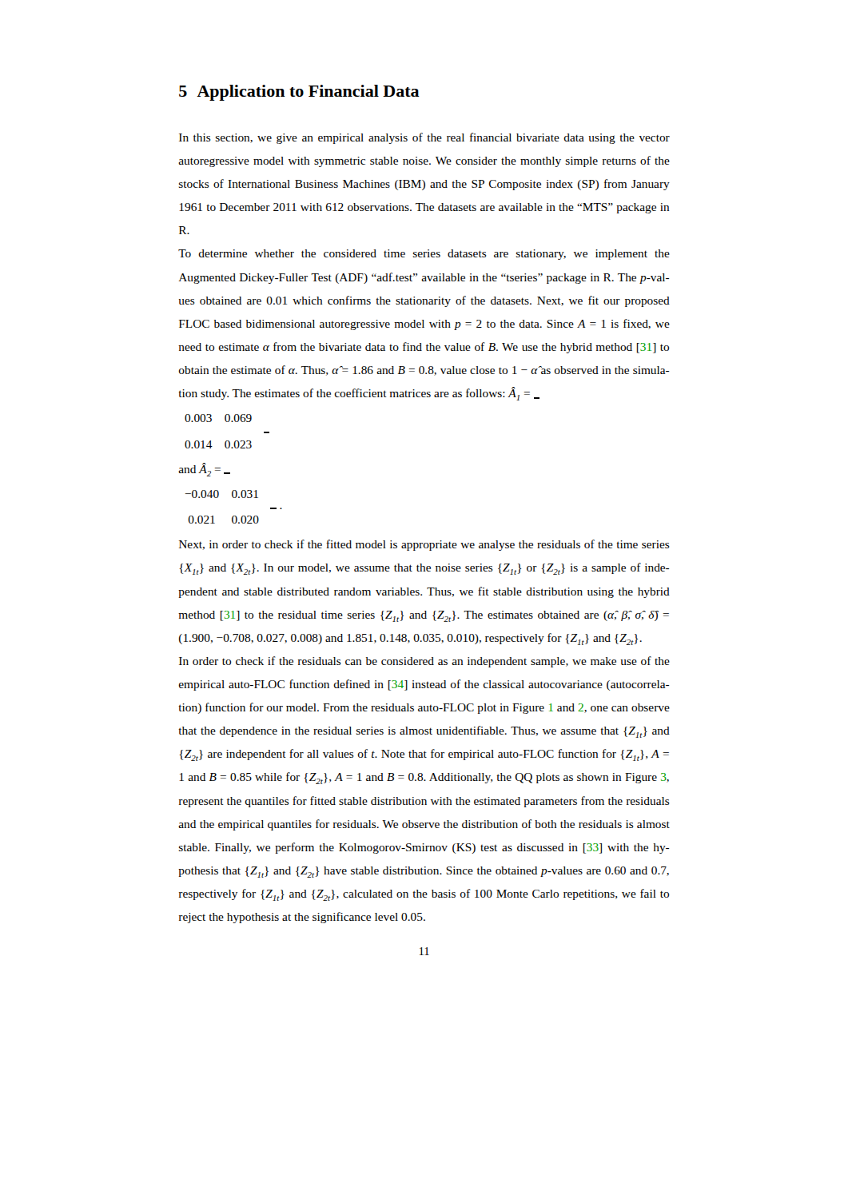5 Application to Financial Data
In this section, we give an empirical analysis of the real financial bivariate data using the vector autoregressive model with symmetric stable noise. We consider the monthly simple returns of the stocks of International Business Machines (IBM) and the SP Composite index (SP) from January 1961 to December 2011 with 612 observations. The datasets are available in the “MTS” package in R.
To determine whether the considered time series datasets are stationary, we implement the Augmented Dickey-Fuller Test (ADF) “adf.test” available in the “tseries” package in R. The p-values obtained are 0.01 which confirms the stationarity of the datasets. Next, we fit our proposed FLOC based bidimensional autoregressive model with p = 2 to the data. Since A = 1 is fixed, we need to estimate α from the bivariate data to find the value of B. We use the hybrid method [31] to obtain the estimate of α. Thus, α̂ = 1.86 and B = 0.8, value close to 1 − α̂ as observed in the simulation study. The estimates of the coefficient matrices are as follows: Â1 =
| 0.003 | 0.069 |
| 0.014 | 0.023 |
and Â2 =
| −0.040 | 0.031 |
| 0.021 | 0.020 |
.
Next, in order to check if the fitted model is appropriate we analyse the residuals of the time series {X1t} and {X2t}. In our model, we assume that the noise series {Z1t} or {Z2t} is a sample of independent and stable distributed random variables. Thus, we fit stable distribution using the hybrid method [31] to the residual time series {Z1t} and {Z2t}. The estimates obtained are (α̂, β̂, σ̂, δ̂) = (1.900, −0.708, 0.027, 0.008) and 1.851, 0.148, 0.035, 0.010), respectively for {Z1t} and {Z2t}.
In order to check if the residuals can be considered as an independent sample, we make use of the empirical auto-FLOC function defined in [34] instead of the classical autocovariance (autocorrelation) function for our model. From the residuals auto-FLOC plot in Figure 1 and 2, one can observe that the dependence in the residual series is almost unidentifiable. Thus, we assume that {Z1t} and {Z2t} are independent for all values of t. Note that for empirical auto-FLOC function for {Z1t}, A = 1 and B = 0.85 while for {Z2t}, A = 1 and B = 0.8. Additionally, the QQ plots as shown in Figure 3, represent the quantiles for fitted stable distribution with the estimated parameters from the residuals and the empirical quantiles for residuals. We observe the distribution of both the residuals is almost stable. Finally, we perform the Kolmogorov-Smirnov (KS) test as discussed in [33] with the hypothesis that {Z1t} and {Z2t} have stable distribution. Since the obtained p-values are 0.60 and 0.7, respectively for {Z1t} and {Z2t}, calculated on the basis of 100 Monte Carlo repetitions, we fail to reject the hypothesis at the significance level 0.05.
11